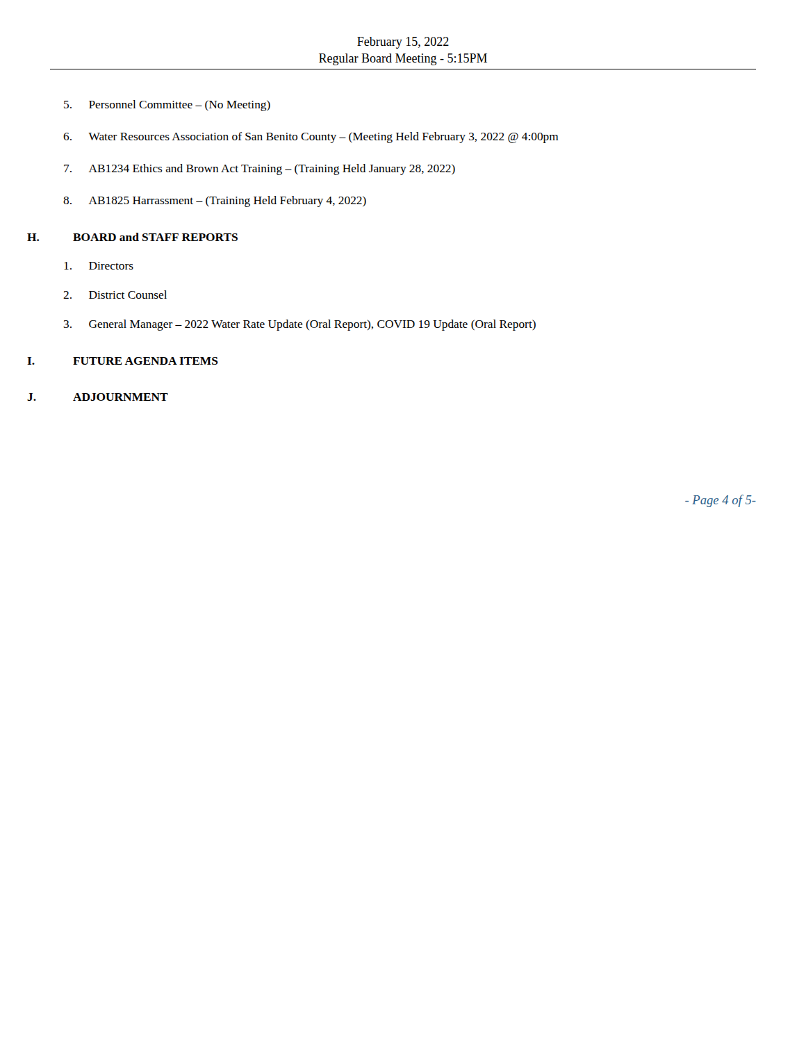February 15, 2022 Regular Board Meeting - 5:15PM
5. Personnel Committee – (No Meeting)
6. Water Resources Association of San Benito County – (Meeting Held February 3, 2022 @ 4:00pm
7. AB1234 Ethics and Brown Act Training – (Training Held January 28, 2022)
8. AB1825 Harrassment – (Training Held February 4, 2022)
H. BOARD and STAFF REPORTS
1. Directors
2. District Counsel
3. General Manager – 2022 Water Rate Update (Oral Report), COVID 19 Update (Oral Report)
I. FUTURE AGENDA ITEMS
J. ADJOURNMENT
- Page 4 of 5-